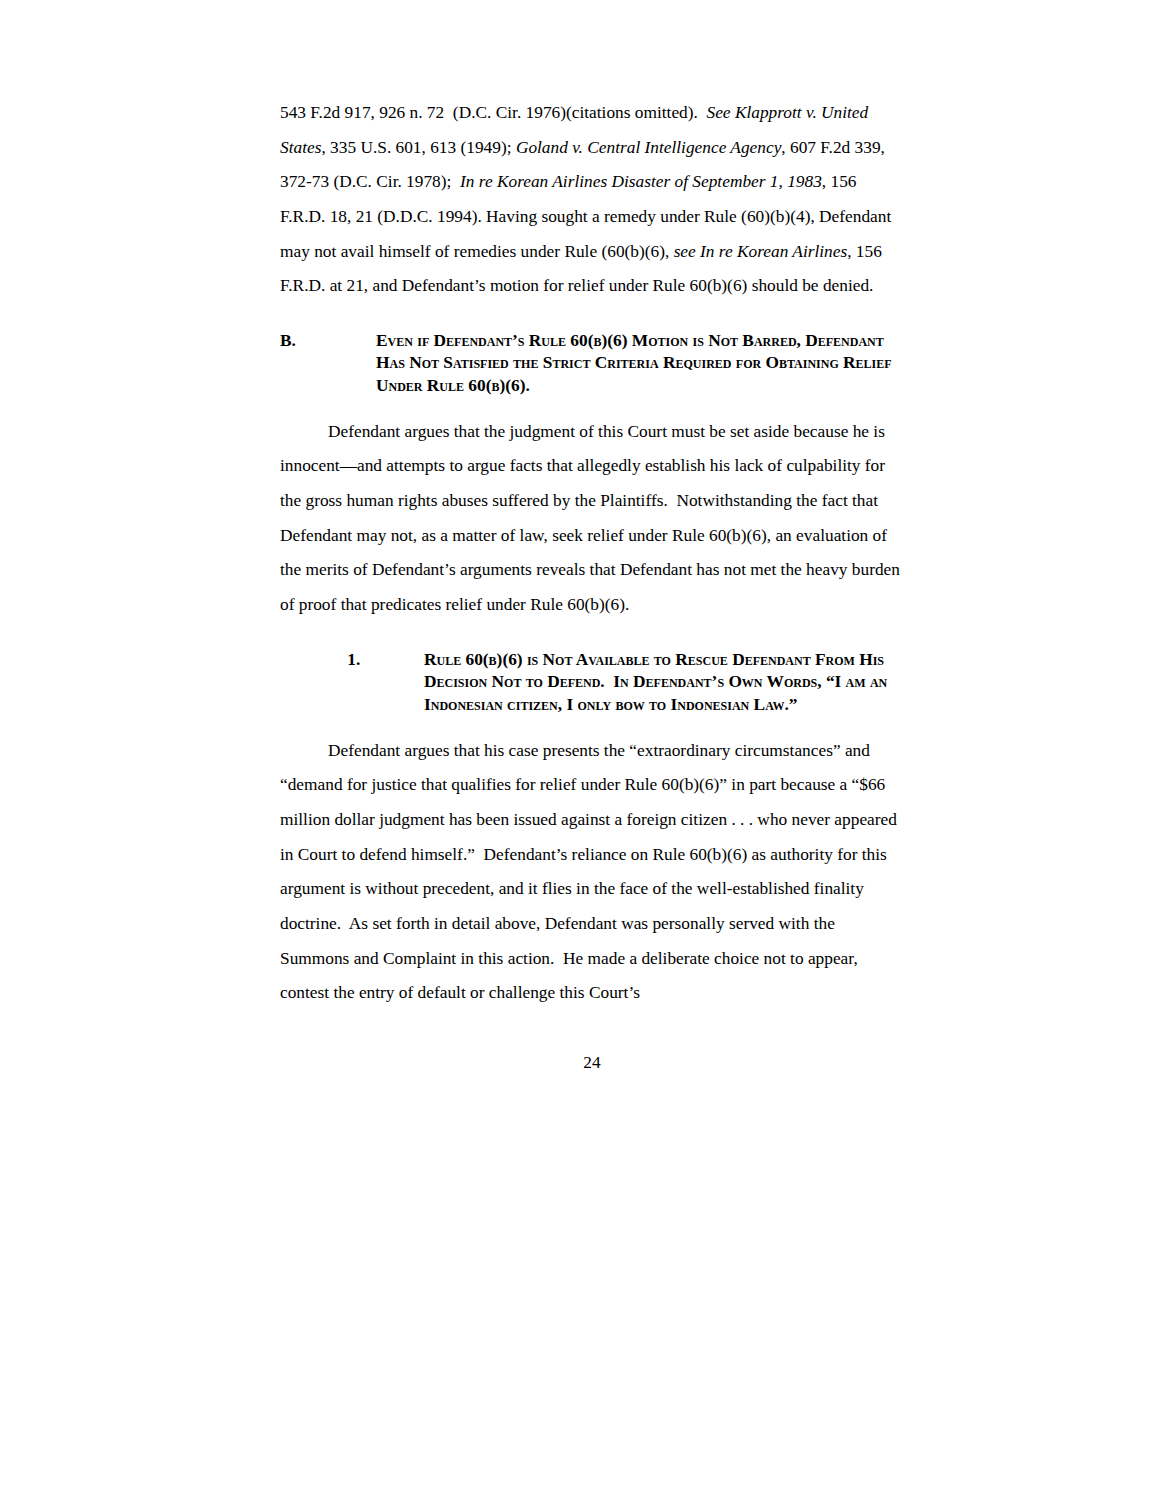543 F.2d 917, 926 n. 72 (D.C. Cir. 1976)(citations omitted). See Klapprott v. United States, 335 U.S. 601, 613 (1949); Goland v. Central Intelligence Agency, 607 F.2d 339, 372-73 (D.C. Cir. 1978); In re Korean Airlines Disaster of September 1, 1983, 156 F.R.D. 18, 21 (D.D.C. 1994). Having sought a remedy under Rule (60)(b)(4), Defendant may not avail himself of remedies under Rule (60(b)(6), see In re Korean Airlines, 156 F.R.D. at 21, and Defendant’s motion for relief under Rule 60(b)(6) should be denied.
B. Even if Defendant’s Rule 60(b)(6) Motion is Not Barred, Defendant Has Not Satisfied the Strict Criteria Required for Obtaining Relief Under Rule 60(b)(6).
Defendant argues that the judgment of this Court must be set aside because he is innocent—and attempts to argue facts that allegedly establish his lack of culpability for the gross human rights abuses suffered by the Plaintiffs. Notwithstanding the fact that Defendant may not, as a matter of law, seek relief under Rule 60(b)(6), an evaluation of the merits of Defendant’s arguments reveals that Defendant has not met the heavy burden of proof that predicates relief under Rule 60(b)(6).
1. Rule 60(b)(6) is Not Available to Rescue Defendant From His Decision Not to Defend. In Defendant’s Own Words, “I am an Indonesian citizen, I only bow to Indonesian Law.”
Defendant argues that his case presents the “extraordinary circumstances” and “demand for justice that qualifies for relief under Rule 60(b)(6)” in part because a “$66 million dollar judgment has been issued against a foreign citizen . . . who never appeared in Court to defend himself.” Defendant’s reliance on Rule 60(b)(6) as authority for this argument is without precedent, and it flies in the face of the well-established finality doctrine. As set forth in detail above, Defendant was personally served with the Summons and Complaint in this action. He made a deliberate choice not to appear, contest the entry of default or challenge this Court’s
24